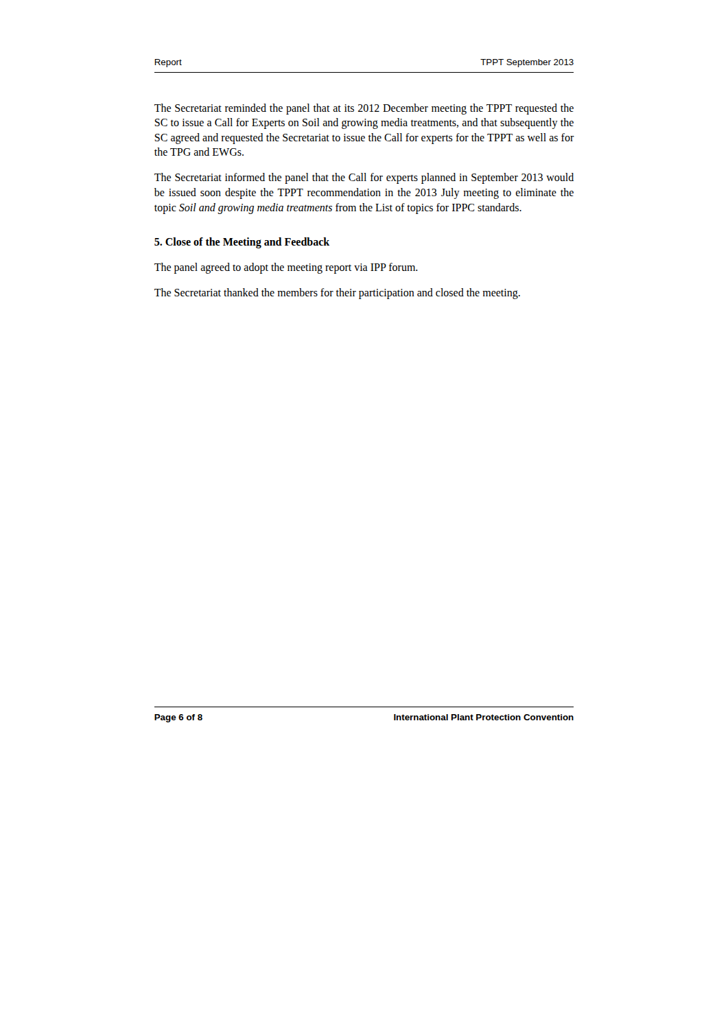Report
TPPT September 2013
The Secretariat reminded the panel that at its 2012 December meeting the TPPT requested the SC to issue a Call for Experts on Soil and growing media treatments, and that subsequently the SC agreed and requested the Secretariat to issue the Call for experts for the TPPT as well as for the TPG and EWGs.
The Secretariat informed the panel that the Call for experts planned in September 2013 would be issued soon despite the TPPT recommendation in the 2013 July meeting to eliminate the topic Soil and growing media treatments from the List of topics for IPPC standards.
5. Close of the Meeting and Feedback
The panel agreed to adopt the meeting report via IPP forum.
The Secretariat thanked the members for their participation and closed the meeting.
Page 6 of 8
International Plant Protection Convention